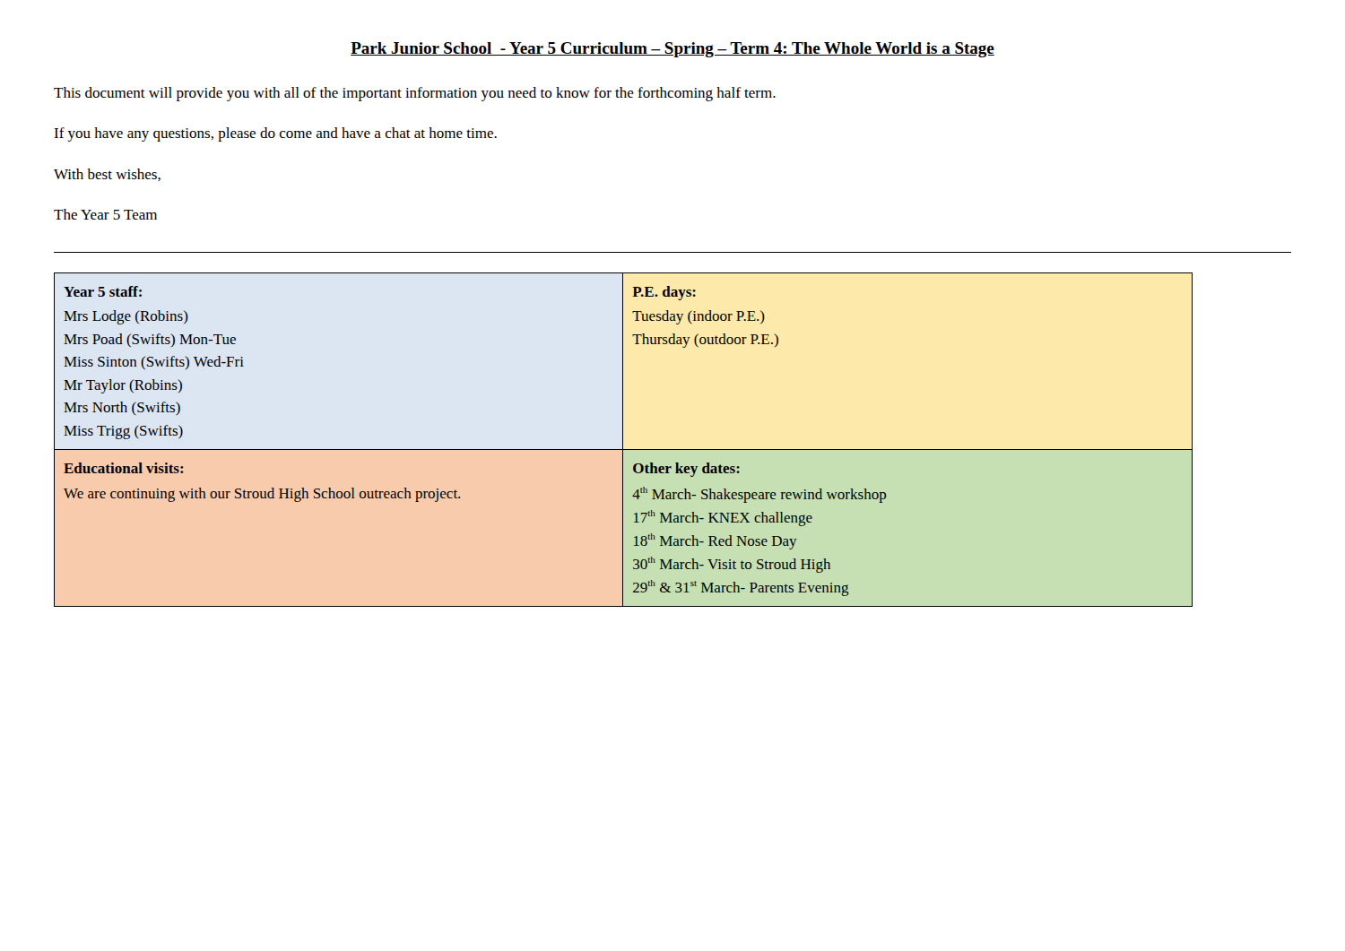Park Junior School - Year 5 Curriculum – Spring – Term 4: The Whole World is a Stage
This document will provide you with all of the important information you need to know for the forthcoming half term.
If you have any questions, please do come and have a chat at home time.
With best wishes,
The Year 5 Team
| Year 5 staff: Mrs Lodge (Robins) Mrs Poad (Swifts) Mon-Tue Miss Sinton (Swifts) Wed-Fri Mr Taylor (Robins) Mrs North (Swifts) Miss Trigg (Swifts) | P.E. days: Tuesday (indoor P.E.) Thursday (outdoor P.E.) |
| Educational visits: We are continuing with our Stroud High School outreach project. | Other key dates: 4 th March- Shakespeare rewind workshop 17 th March- KNEX challenge 18 th March- Red Nose Day 30 th March- Visit to Stroud High 29 th & 31 st March- Parents Evening |